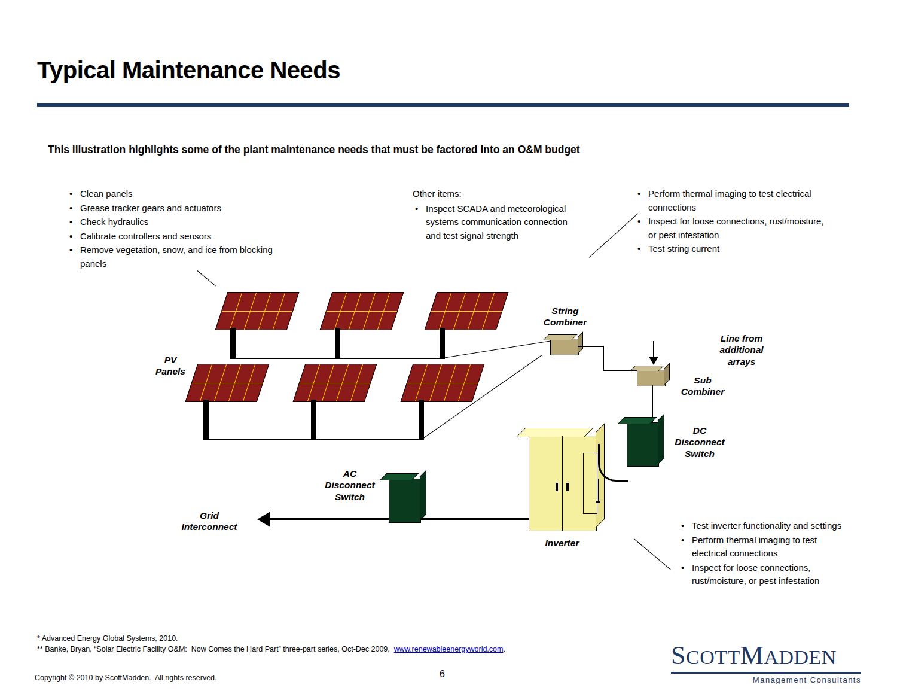Typical Maintenance Needs
This illustration highlights some of the plant maintenance needs that must be factored into an O&M budget
Clean panels
Grease tracker gears and actuators
Check hydraulics
Calibrate controllers and sensors
Remove vegetation, snow, and ice from blocking panels
Other items:
Inspect SCADA and meteorological systems communication connection and test signal strength
Perform thermal imaging to test electrical connections
Inspect for loose connections, rust/moisture, or pest infestation
Test string current
Test inverter functionality and settings
Perform thermal imaging to test electrical connections
Inspect for loose connections, rust/moisture, or pest infestation
PV
Panels
String
Combiner
Line from
additional
arrays
Sub
Combiner
DC
Disconnect
Switch
AC
Disconnect
Switch
Grid
Interconnect
Inverter
* Advanced Energy Global Systems, 2010.
** Banke, Bryan, “Solar Electric Facility O&M: Now Comes the Hard Part” three-part series, Oct-Dec 2009, www.renewableenergyworld.com.
Copyright © 2010 by ScottMadden. All rights reserved.
6
SCOTTMADDEN
Management Consultants